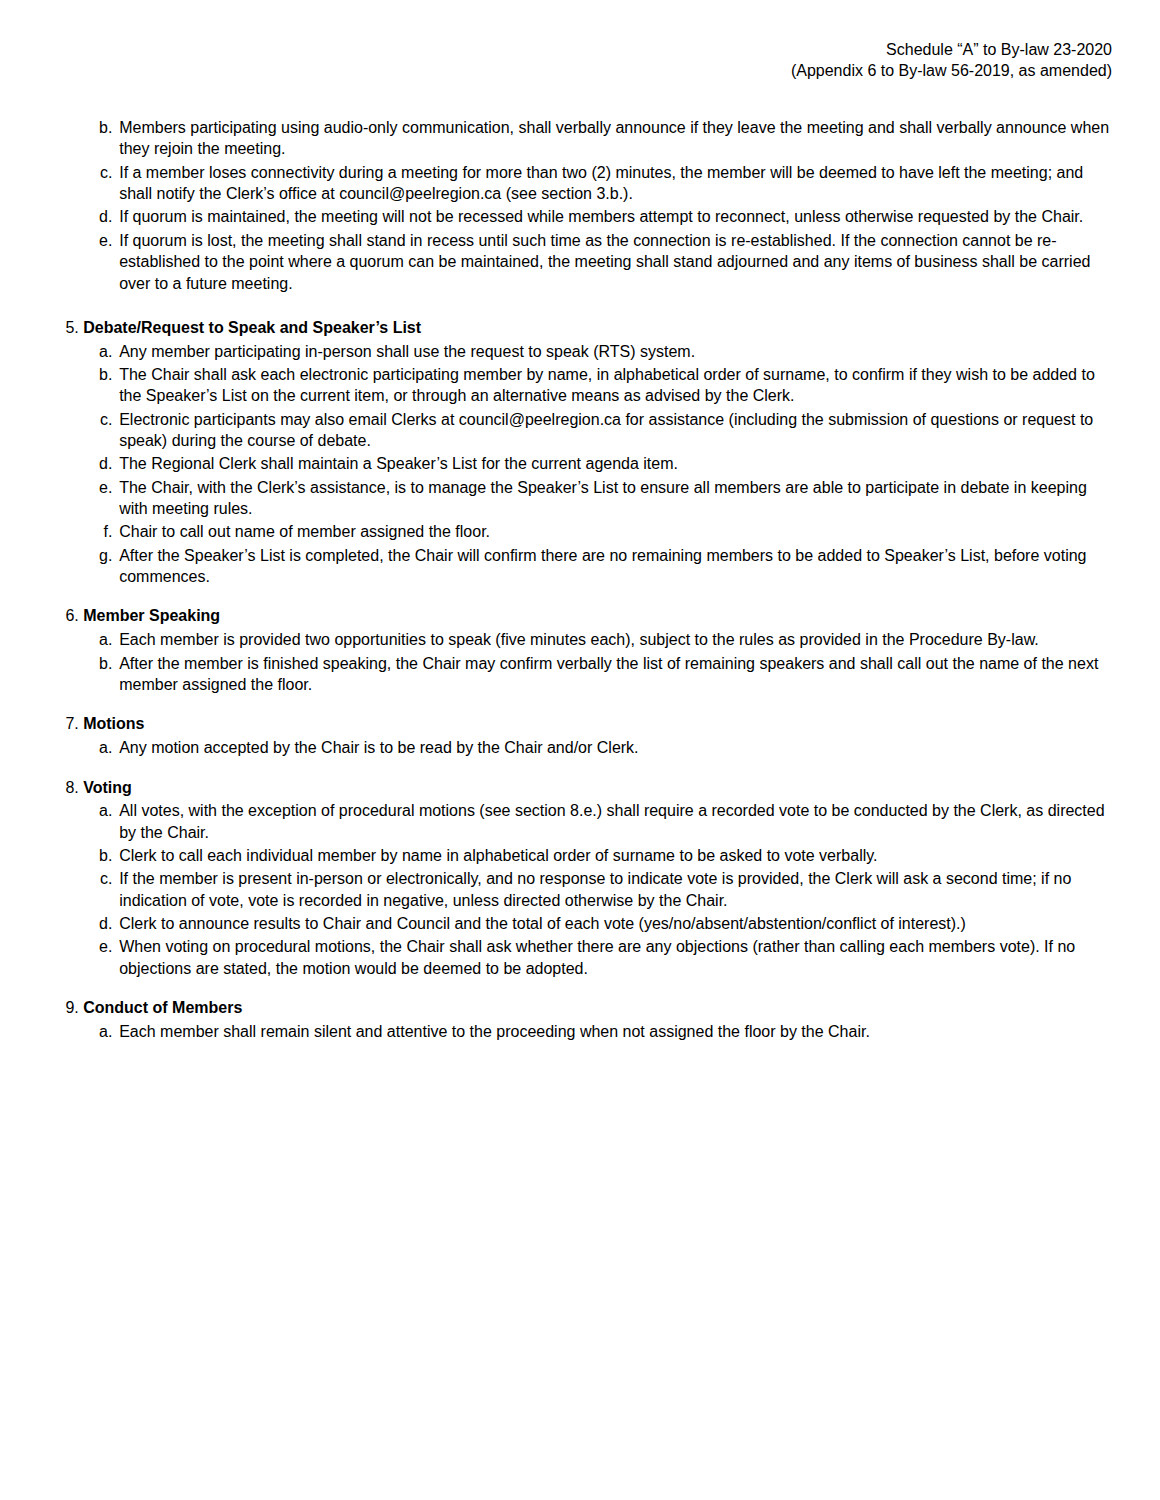Schedule “A” to By-law 23-2020
(Appendix 6 to By-law 56-2019, as amended)
Members participating using audio-only communication, shall verbally announce if they leave the meeting and shall verbally announce when they rejoin the meeting.
If a member loses connectivity during a meeting for more than two (2) minutes, the member will be deemed to have left the meeting; and shall notify the Clerk’s office at council@peelregion.ca (see section 3.b.).
If quorum is maintained, the meeting will not be recessed while members attempt to reconnect, unless otherwise requested by the Chair.
If quorum is lost, the meeting shall stand in recess until such time as the connection is re-established. If the connection cannot be re-established to the point where a quorum can be maintained, the meeting shall stand adjourned and any items of business shall be carried over to a future meeting.
Debate/Request to Speak and Speaker’s List
Any member participating in-person shall use the request to speak (RTS) system.
The Chair shall ask each electronic participating member by name, in alphabetical order of surname, to confirm if they wish to be added to the Speaker’s List on the current item, or through an alternative means as advised by the Clerk.
Electronic participants may also email Clerks at council@peelregion.ca for assistance (including the submission of questions or request to speak) during the course of debate.
The Regional Clerk shall maintain a Speaker’s List for the current agenda item.
The Chair, with the Clerk’s assistance, is to manage the Speaker’s List to ensure all members are able to participate in debate in keeping with meeting rules.
Chair to call out name of member assigned the floor.
After the Speaker’s List is completed, the Chair will confirm there are no remaining members to be added to Speaker’s List, before voting commences.
Member Speaking
Each member is provided two opportunities to speak (five minutes each), subject to the rules as provided in the Procedure By-law.
After the member is finished speaking, the Chair may confirm verbally the list of remaining speakers and shall call out the name of the next member assigned the floor.
Motions
Any motion accepted by the Chair is to be read by the Chair and/or Clerk.
Voting
All votes, with the exception of procedural motions (see section 8.e.) shall require a recorded vote to be conducted by the Clerk, as directed by the Chair.
Clerk to call each individual member by name in alphabetical order of surname to be asked to vote verbally.
If the member is present in-person or electronically, and no response to indicate vote is provided, the Clerk will ask a second time; if no indication of vote, vote is recorded in negative, unless directed otherwise by the Chair.
Clerk to announce results to Chair and Council and the total of each vote (yes/no/absent/abstention/conflict of interest).)
When voting on procedural motions, the Chair shall ask whether there are any objections (rather than calling each members vote). If no objections are stated, the motion would be deemed to be adopted.
Conduct of Members
Each member shall remain silent and attentive to the proceeding when not assigned the floor by the Chair.